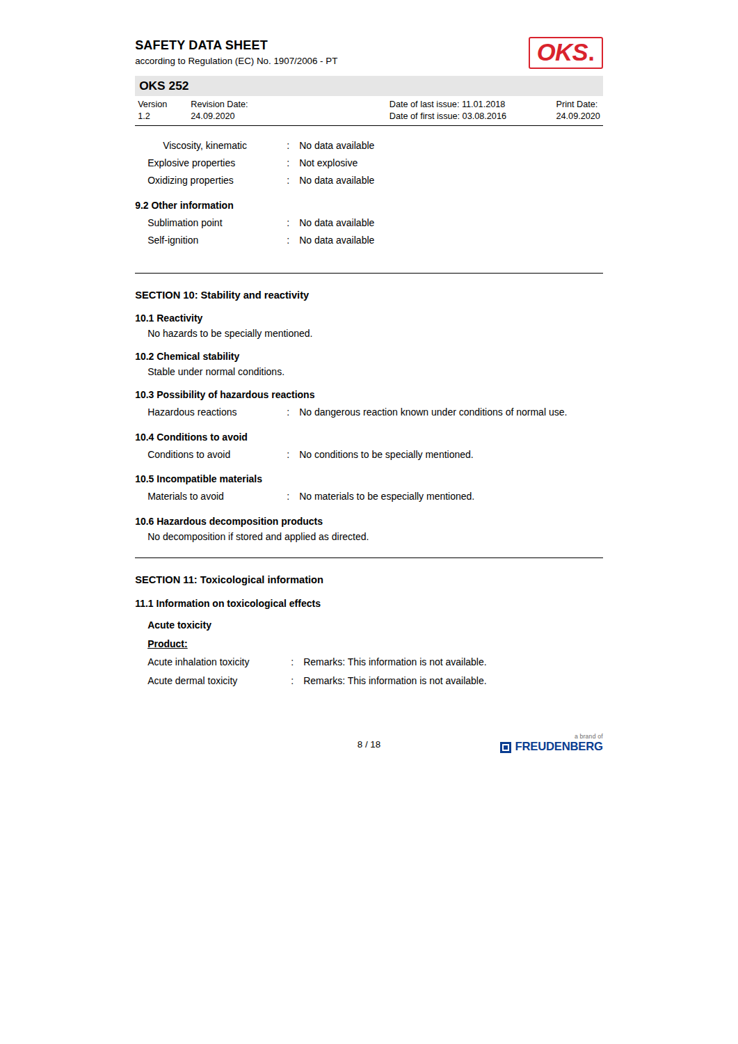SAFETY DATA SHEET
according to Regulation (EC) No. 1907/2006 - PT
OKS.
OKS 252
| Version 1.2 | Revision Date: 24.09.2020 | Date of last issue: 11.01.2018 Date of first issue: 03.08.2016 | Print Date: 24.09.2020 |
| Viscosity, kinematic | : | No data available |
| Explosive properties | : | Not explosive |
| Oxidizing properties | : | No data available |
9.2 Other information
| Sublimation point | : | No data available |
| Self-ignition | : | No data available |
SECTION 10: Stability and reactivity
10.1 Reactivity
No hazards to be specially mentioned.
10.2 Chemical stability
Stable under normal conditions.
10.3 Possibility of hazardous reactions
| Hazardous reactions | : | No dangerous reaction known under conditions of normal use. |
10.4 Conditions to avoid
| Conditions to avoid | : | No conditions to be specially mentioned. |
10.5 Incompatible materials
| Materials to avoid | : | No materials to be especially mentioned. |
10.6 Hazardous decomposition products
No decomposition if stored and applied as directed.
SECTION 11: Toxicological information
11.1 Information on toxicological effects
Acute toxicity
Product:
| Acute inhalation toxicity | : | Remarks: This information is not available. |
| Acute dermal toxicity | : | Remarks: This information is not available. |
8 / 18
a brand of
FREUDENBERG